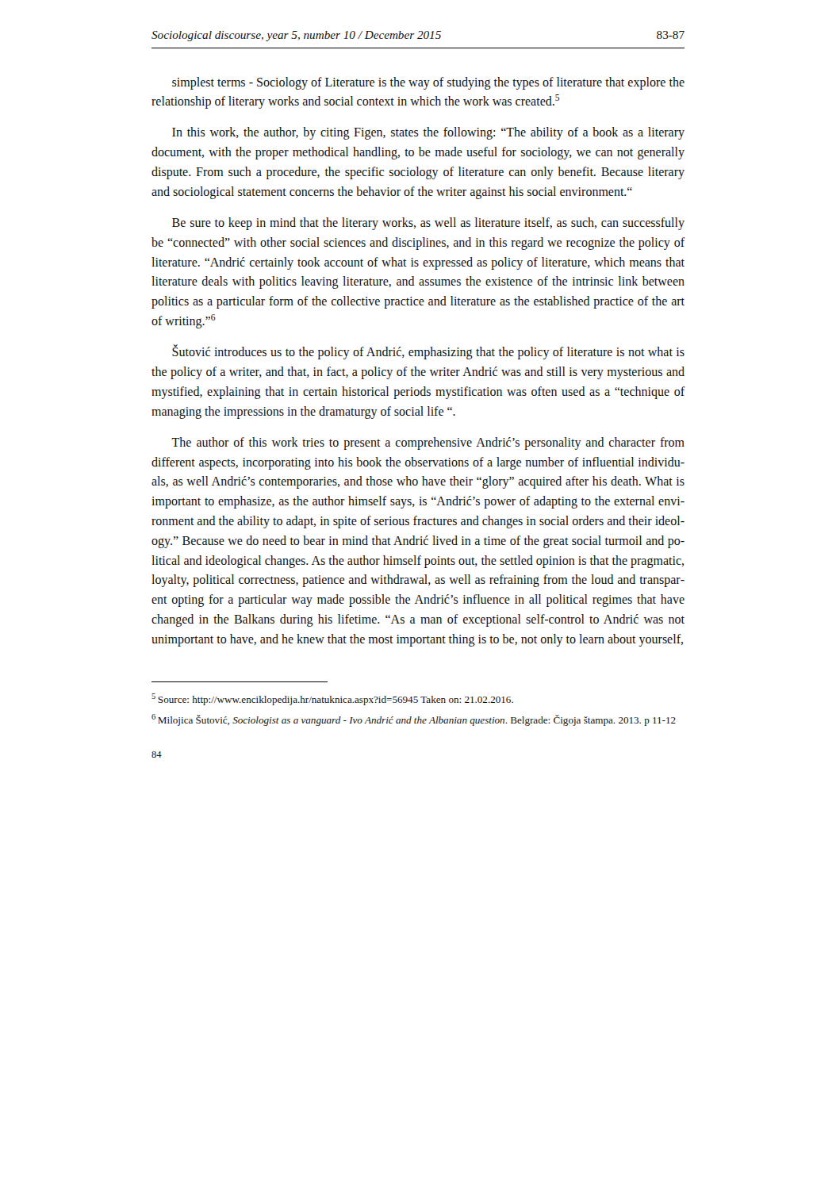Sociological discourse, year 5, number 10 / December 2015 83-87
simplest terms - Sociology of Literature is the way of studying the types of literature that explore the relationship of literary works and social context in which the work was created.5
In this work, the author, by citing Figen, states the following: “The ability of a book as a literary document, with the proper methodical handling, to be made useful for sociology, we can not generally dispute. From such a procedure, the specific sociology of literature can only benefit. Because literary and sociological statement concerns the behavior of the writer against his social environment.“
Be sure to keep in mind that the literary works, as well as literature itself, as such, can successfully be “connected” with other social sciences and disciplines, and in this regard we recognize the policy of literature. “Andrić certainly took account of what is expressed as policy of literature, which means that literature deals with politics leaving literature, and assumes the existence of the intrinsic link between politics as a particular form of the collective practice and literature as the established practice of the art of writing.”6
Šutović introduces us to the policy of Andrić, emphasizing that the policy of literature is not what is the policy of a writer, and that, in fact, a policy of the writer Andrić was and still is very mysterious and mystified, explaining that in certain historical periods mystification was often used as a “technique of managing the impressions in the dramaturgy of social life “.
The author of this work tries to present a comprehensive Andrić’s personality and character from different aspects, incorporating into his book the observations of a large number of influential individuals, as well Andrić’s contemporaries, and those who have their “glory” acquired after his death. What is important to emphasize, as the author himself says, is “Andrić’s power of adapting to the external environment and the ability to adapt, in spite of serious fractures and changes in social orders and their ideology.” Because we do need to bear in mind that Andrić lived in a time of the great social turmoil and political and ideological changes. As the author himself points out, the settled opinion is that the pragmatic, loyalty, political correctness, patience and withdrawal, as well as refraining from the loud and transparent opting for a particular way made possible the Andrić’s influence in all political regimes that have changed in the Balkans during his lifetime. “As a man of exceptional self-control to Andrić was not unimportant to have, and he knew that the most important thing is to be, not only to learn about yourself,
5 Source: http://www.enciklopedija.hr/natuknica.aspx?id=56945 Taken on: 21.02.2016.
6 Milojica Šutović, Sociologist as a vanguard - Ivo Andrić and the Albanian question. Belgrade: Čigoja štampa. 2013. p 11-12
84